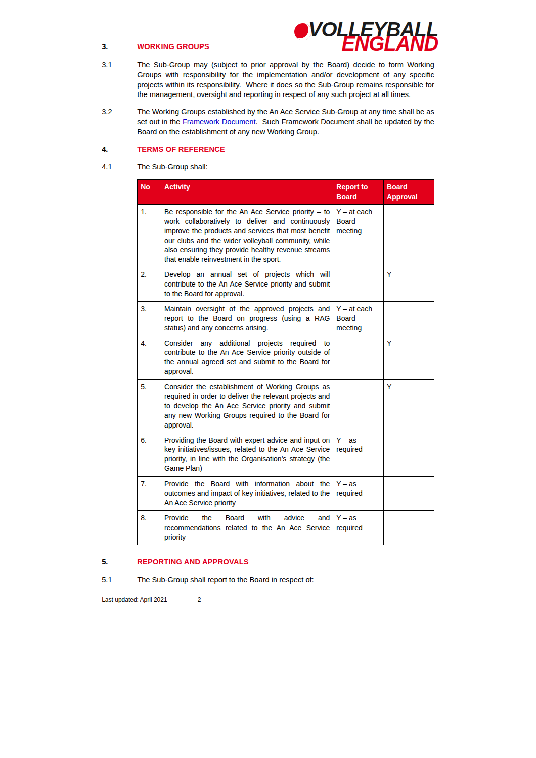VOLLEYBALL ENGLAND
3.
Working Groups
3.1
The Sub-Group may (subject to prior approval by the Board) decide to form Working Groups with responsibility for the implementation and/or development of any specific projects within its responsibility. Where it does so the Sub-Group remains responsible for the management, oversight and reporting in respect of any such project at all times.
3.2
The Working Groups established by the An Ace Service Sub-Group at any time shall be as set out in the Framework Document. Such Framework Document shall be updated by the Board on the establishment of any new Working Group.
4.
Terms of Reference
4.1
The Sub-Group shall:
| No | Activity | Report to Board | Board Approval |
| --- | --- | --- | --- |
| 1. | Be responsible for the An Ace Service priority – to work collaboratively to deliver and continuously improve the products and services that most benefit our clubs and the wider volleyball community, while also ensuring they provide healthy revenue streams that enable reinvestment in the sport. | Y – at each Board meeting | |
| 2. | Develop an annual set of projects which will contribute to the An Ace Service priority and submit to the Board for approval. | | Y |
| 3. | Maintain oversight of the approved projects and report to the Board on progress (using a RAG status) and any concerns arising. | Y – at each Board meeting | |
| 4. | Consider any additional projects required to contribute to the An Ace Service priority outside of the annual agreed set and submit to the Board for approval. | | Y |
| 5. | Consider the establishment of Working Groups as required in order to deliver the relevant projects and to develop the An Ace Service priority and submit any new Working Groups required to the Board for approval. | | Y |
| 6. | Providing the Board with expert advice and input on key initiatives/issues, related to the An Ace Service priority, in line with the Organisation's strategy (the Game Plan) | Y – as required | |
| 7. | Provide the Board with information about the outcomes and impact of key initiatives, related to the An Ace Service priority | Y – as required | |
| 8. | Provide the Board with advice and recommendations related to the An Ace Service priority | Y – as required | |
5.
Reporting and Approvals
5.1
The Sub-Group shall report to the Board in respect of:
Last updated: April 2021
2